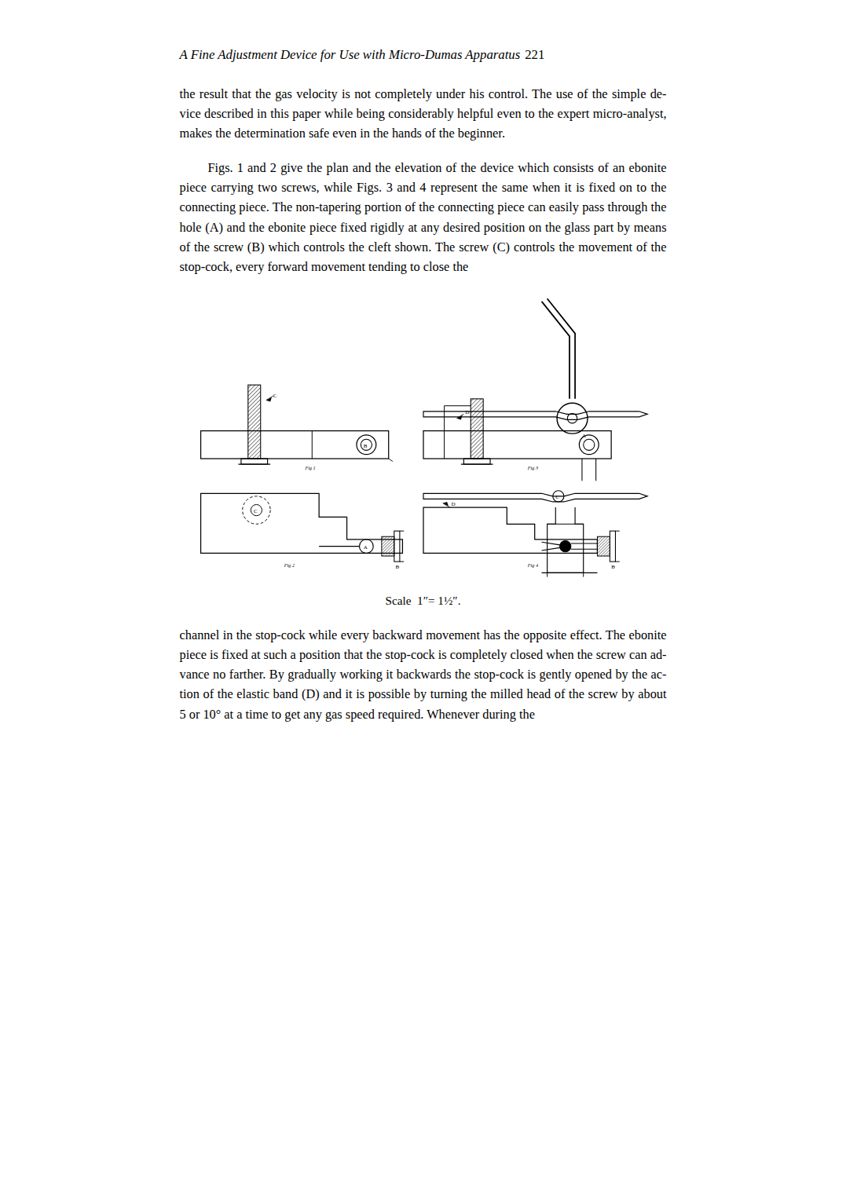A Fine Adjustment Device for Use with Micro-Dumas Apparatus 221
the result that the gas velocity is not completely under his control. The use of the simple device described in this paper while being considerably helpful even to the expert micro-analyst, makes the determination safe even in the hands of the beginner.
Figs. 1 and 2 give the plan and the elevation of the device which consists of an ebonite piece carrying two screws, while Figs. 3 and 4 represent the same when it is fixed on to the connecting piece. The non-tapering portion of the connecting piece can easily pass through the hole (A) and the ebonite piece fixed rigidly at any desired position on the glass part by means of the screw (B) which controls the cleft shown. The screw (C) controls the movement of the stop-cock, every forward movement tending to close the
D A Fig 3 B C Fig 1 C A B Fig 2 C D B Fig 4
Scale 1″= 1½″.
channel in the stop-cock while every backward movement has the opposite effect. The ebonite piece is fixed at such a position that the stop-cock is completely closed when the screw can advance no farther. By gradually working it backwards the stop-cock is gently opened by the action of the elastic band (D) and it is possible by turning the milled head of the screw by about 5 or 10° at a time to get any gas speed required. Whenever during the